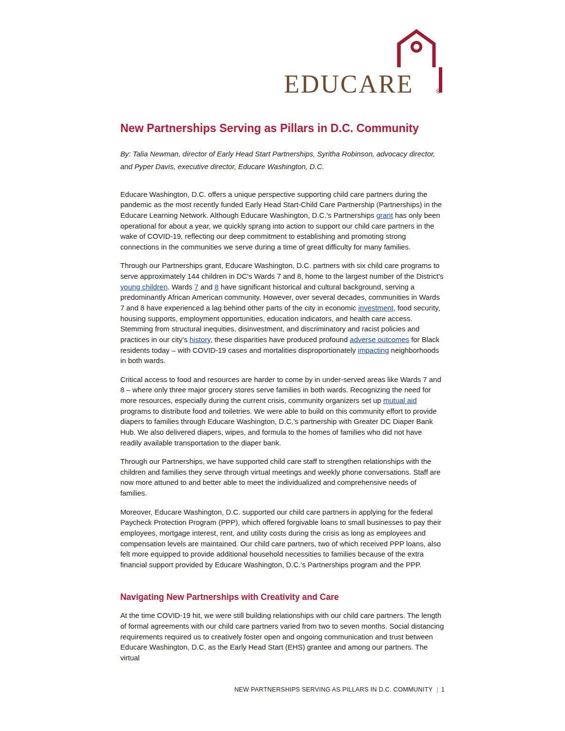EDUCARE ®
New Partnerships Serving as Pillars in D.C. Community
By: Talia Newman, director of Early Head Start Partnerships, Syritha Robinson, advocacy director, and Pyper Davis, executive director, Educare Washington, D.C.
Educare Washington, D.C. offers a unique perspective supporting child care partners during the pandemic as the most recently funded Early Head Start-Child Care Partnership (Partnerships) in the Educare Learning Network. Although Educare Washington, D.C.'s Partnerships grant has only been operational for about a year, we quickly sprang into action to support our child care partners in the wake of COVID-19, reflecting our deep commitment to establishing and promoting strong connections in the communities we serve during a time of great difficulty for many families.
Through our Partnerships grant, Educare Washington, D.C. partners with six child care programs to serve approximately 144 children in DC's Wards 7 and 8, home to the largest number of the District's young children. Wards 7 and 8 have significant historical and cultural background, serving a predominantly African American community. However, over several decades, communities in Wards 7 and 8 have experienced a lag behind other parts of the city in economic investment, food security, housing supports, employment opportunities, education indicators, and health care access. Stemming from structural inequities, disinvestment, and discriminatory and racist policies and practices in our city's history, these disparities have produced profound adverse outcomes for Black residents today – with COVID-19 cases and mortalities disproportionately impacting neighborhoods in both wards.
Critical access to food and resources are harder to come by in under-served areas like Wards 7 and 8 – where only three major grocery stores serve families in both wards. Recognizing the need for more resources, especially during the current crisis, community organizers set up mutual aid programs to distribute food and toiletries. We were able to build on this community effort to provide diapers to families through Educare Washington, D.C,'s partnership with Greater DC Diaper Bank Hub. We also delivered diapers, wipes, and formula to the homes of families who did not have readily available transportation to the diaper bank.
Through our Partnerships, we have supported child care staff to strengthen relationships with the children and families they serve through virtual meetings and weekly phone conversations. Staff are now more attuned to and better able to meet the individualized and comprehensive needs of families.
Moreover, Educare Washington, D.C. supported our child care partners in applying for the federal Paycheck Protection Program (PPP), which offered forgivable loans to small businesses to pay their employees, mortgage interest, rent, and utility costs during the crisis as long as employees and compensation levels are maintained. Our child care partners, two of which received PPP loans, also felt more equipped to provide additional household necessities to families because of the extra financial support provided by Educare Washington, D.C.'s Partnerships program and the PPP.
Navigating New Partnerships with Creativity and Care
At the time COVID-19 hit, we were still building relationships with our child care partners. The length of formal agreements with our child care partners varied from two to seven months. Social distancing requirements required us to creatively foster open and ongoing communication and trust between Educare Washington, D.C. as the Early Head Start (EHS) grantee and among our partners. The virtual
NEW PARTNERSHIPS SERVING AS PILLARS IN D.C. COMMUNITY|1